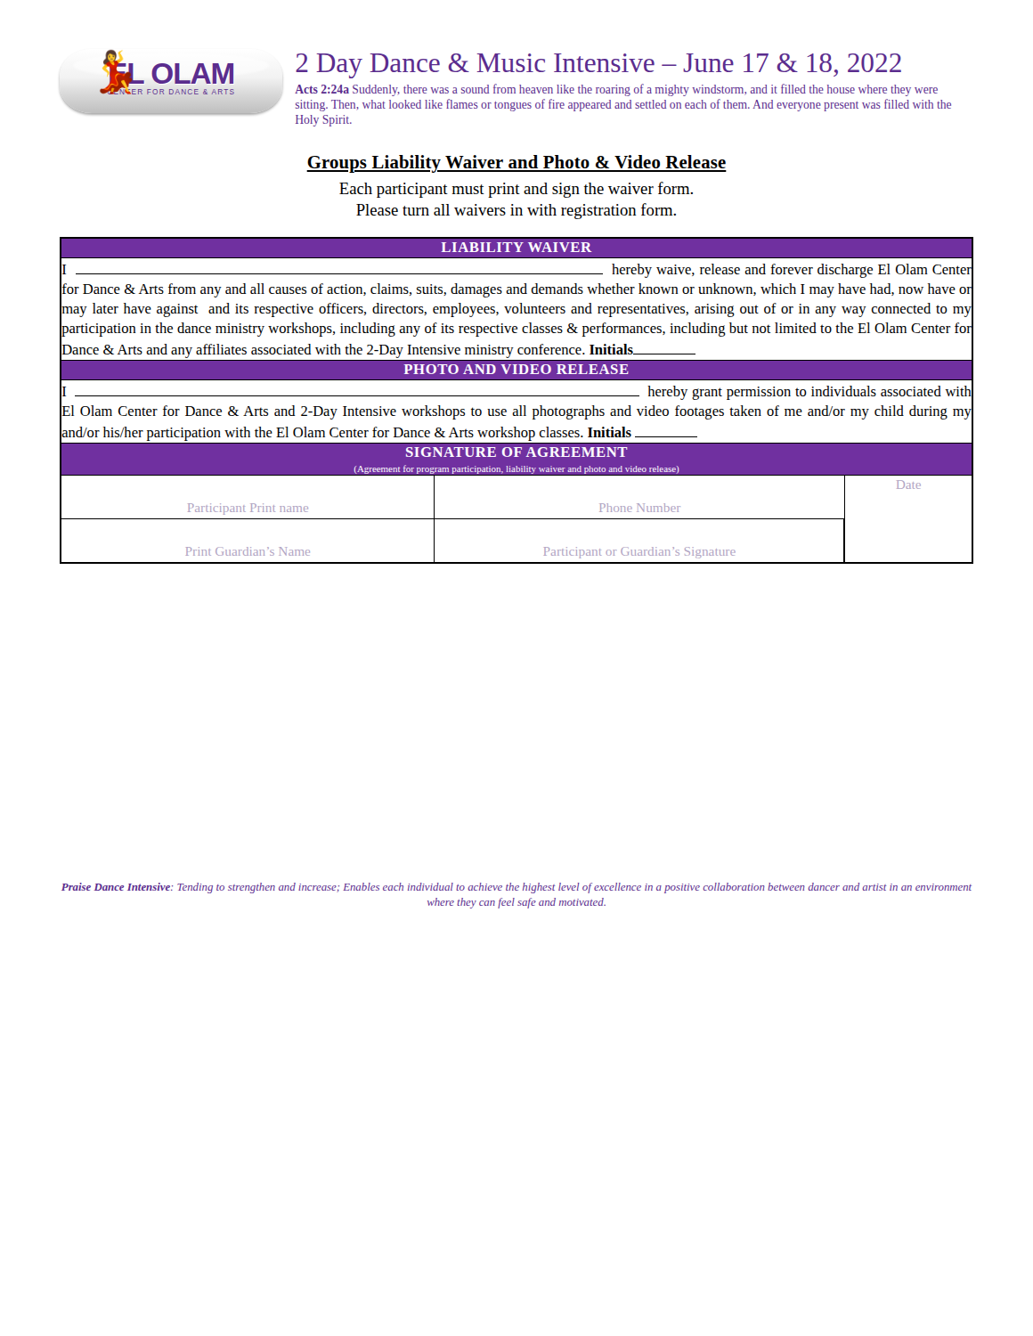💃
EL OLAM
CENTER FOR DANCE & ARTS
2 Day Dance & Music Intensive – June 17 & 18, 2022
Acts 2:24a Suddenly, there was a sound from heaven like the roaring of a mighty windstorm, and it filled the house where they were sitting. Then, what looked like flames or tongues of fire appeared and settled on each of them. And everyone present was filled with the Holy Spirit.
Groups Liability Waiver and Photo & Video Release
Each participant must print and sign the waiver form.
Please turn all waivers in with registration form.
| LIABILITY WAIVER |
| I hereby waive, release and forever discharge El Olam Center for Dance & Arts from any and all causes of action, claims, suits, damages and demands whether known or unknown, which I may have had, now have or may later have against and its respective officers, directors, employees, volunteers and representatives, arising out of or in any way connected to my participation in the dance ministry workshops, including any of its respective classes & performances, including but not limited to the El Olam Center for Dance & Arts and any affiliates associated with the 2-Day Intensive ministry conference. Initials |
| PHOTO AND VIDEO RELEASE |
| I hereby grant permission to individuals associated with El Olam Center for Dance & Arts and 2-Day Intensive workshops to use all photographs and video footages taken of me and/or my child during my and/or his/her participation with the El Olam Center for Dance & Arts workshop classes. Initials |
| SIGNATURE OF AGREEMENT (Agreement for program participation, liability waiver and photo and video release) |
| Participant Print name | Phone Number | Date |
| Print Guardian’s Name | Participant or Guardian’s Signature |
Praise Dance Intensive: Tending to strengthen and increase; Enables each individual to achieve the highest level of excellence in a positive collaboration between dancer and artist in an environment where they can feel safe and motivated.